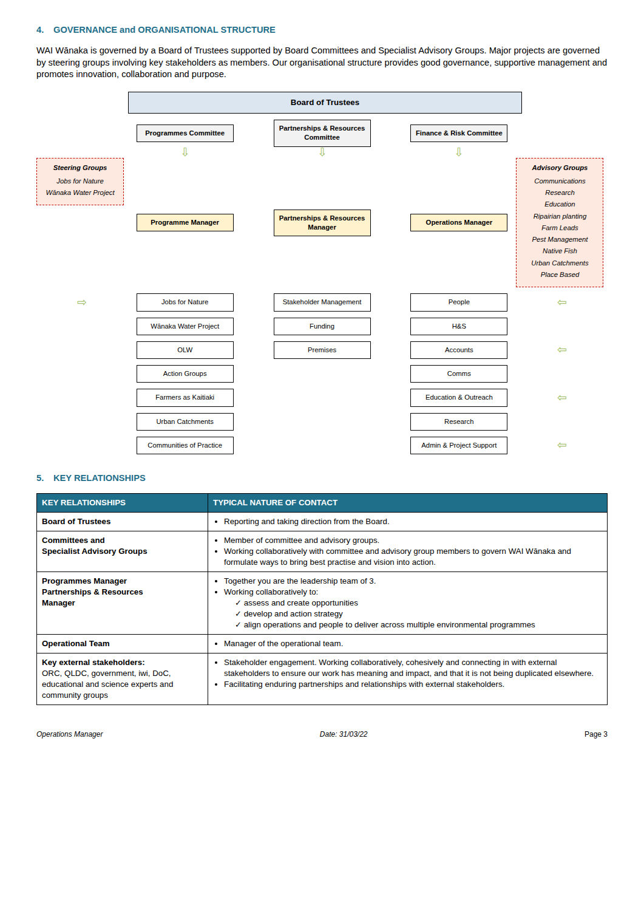4. GOVERNANCE and ORGANISATIONAL STRUCTURE
WAI Wānaka is governed by a Board of Trustees supported by Board Committees and Specialist Advisory Groups. Major projects are governed by steering groups involving key stakeholders as members. Our organisational structure provides good governance, supportive management and promotes innovation, collaboration and purpose.
| | Board of Trustees | |
| | Programmes Committee | | Partnerships & Resources Committee | | Finance & Risk Committee | |
| | ⇩ | | ⇩ | | ⇩ | |
| Steering Groups Jobs for Nature Wānaka Water Project | Programme Manager | | Partnerships & Resources Manager | | Operations Manager | Advisory Groups Communications Research Education Ripairian planting Farm Leads Pest Management Native Fish Urban Catchments Place Based |
| ⇨ | Jobs for Nature | | Stakeholder Management | | People | ⇦ |
| | Wānaka Water Project | | Funding | | H&S | |
| | OLW | | Premises | | Accounts | ⇦ |
| | Action Groups | | | | Comms | |
| | Farmers as Kaitiaki | | | | Education & Outreach | ⇦ |
| | Urban Catchments | | | | Research | |
| | Communities of Practice | | | | Admin & Project Support | ⇦ |
5. KEY RELATIONSHIPS
| KEY RELATIONSHIPS | TYPICAL NATURE OF CONTACT |
| --- | --- |
| Board of Trustees | Reporting and taking direction from the Board. |
| Committees and Specialist Advisory Groups | Member of committee and advisory groups. Working collaboratively with committee and advisory group members to govern WAI Wānaka and formulate ways to bring best practise and vision into action. |
| Programmes Manager Partnerships & Resources Manager | Together you are the leadership team of 3. Working collaboratively to: assess and create opportunities develop and action strategy align operations and people to deliver across multiple environmental programmes |
| Operational Team | Manager of the operational team. |
| Key external stakeholders: ORC, QLDC, government, iwi, DoC, educational and science experts and community groups | Stakeholder engagement. Working collaboratively, cohesively and connecting in with external stakeholders to ensure our work has meaning and impact, and that it is not being duplicated elsewhere. Facilitating enduring partnerships and relationships with external stakeholders. |
Operations Manager Date: 31/03/22 Page 3